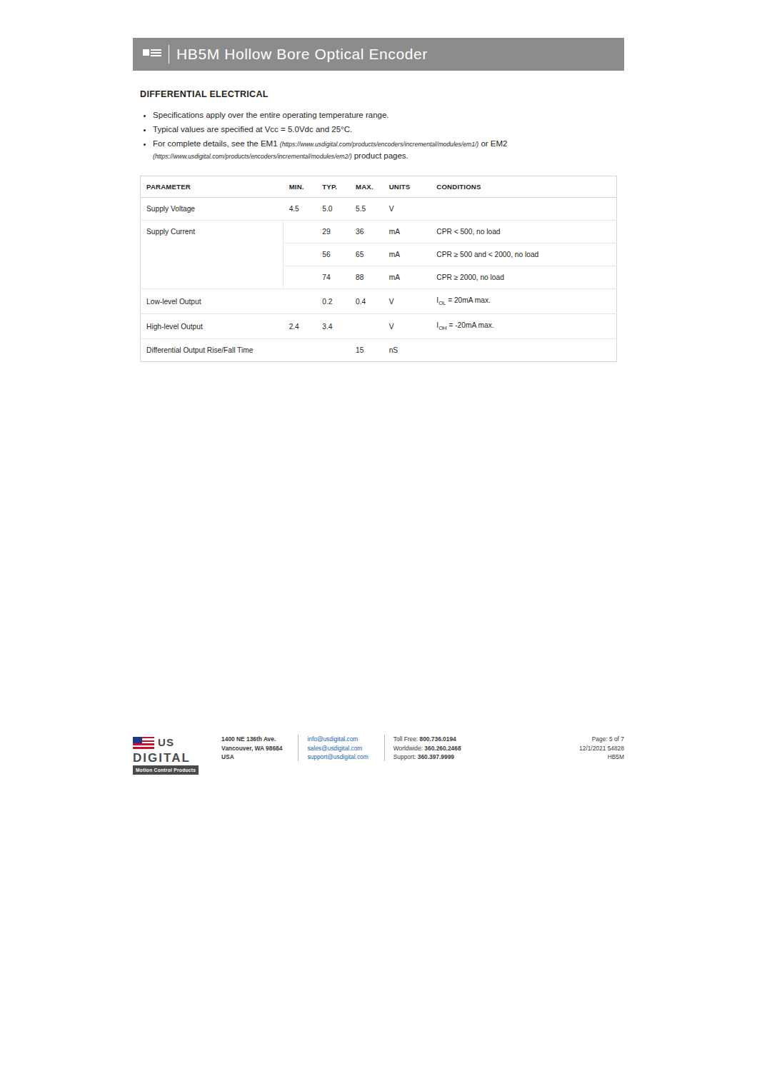HB5M Hollow Bore Optical Encoder
DIFFERENTIAL ELECTRICAL
Specifications apply over the entire operating temperature range.
Typical values are specified at Vcc = 5.0Vdc and 25°C.
For complete details, see the EM1 (https://www.usdigital.com/products/encoders/incremental/modules/em1/) or EM2
(https://www.usdigital.com/products/encoders/incremental/modules/em2/) product pages.
| PARAMETER | MIN. | TYP. | MAX. | UNITS | CONDITIONS |
| --- | --- | --- | --- | --- | --- |
| Supply Voltage | 4.5 | 5.0 | 5.5 | V | |
| Supply Current | | 29 | 36 | mA | CPR < 500, no load |
| | 56 | 65 | mA | CPR ≥ 500 and < 2000, no load |
| | 74 | 88 | mA | CPR ≥ 2000, no load |
| Low-level Output | | 0.2 | 0.4 | V | I OL = 20mA max. |
| High-level Output | 2.4 | 3.4 | | V | I OH = -20mA max. |
| Differential Output Rise/Fall Time | | | 15 | nS | |
US
DIGITAL
Motion Control Products
1400 NE 136th Ave.
Vancouver, WA 98684
USA
info@usdigital.com
sales@usdigital.com
support@usdigital.com
Toll Free: 800.736.0194
Worldwide: 360.260.2468
Support: 360.397.9999
Page: 5 of 7
12/1/2021 54828
HB5M